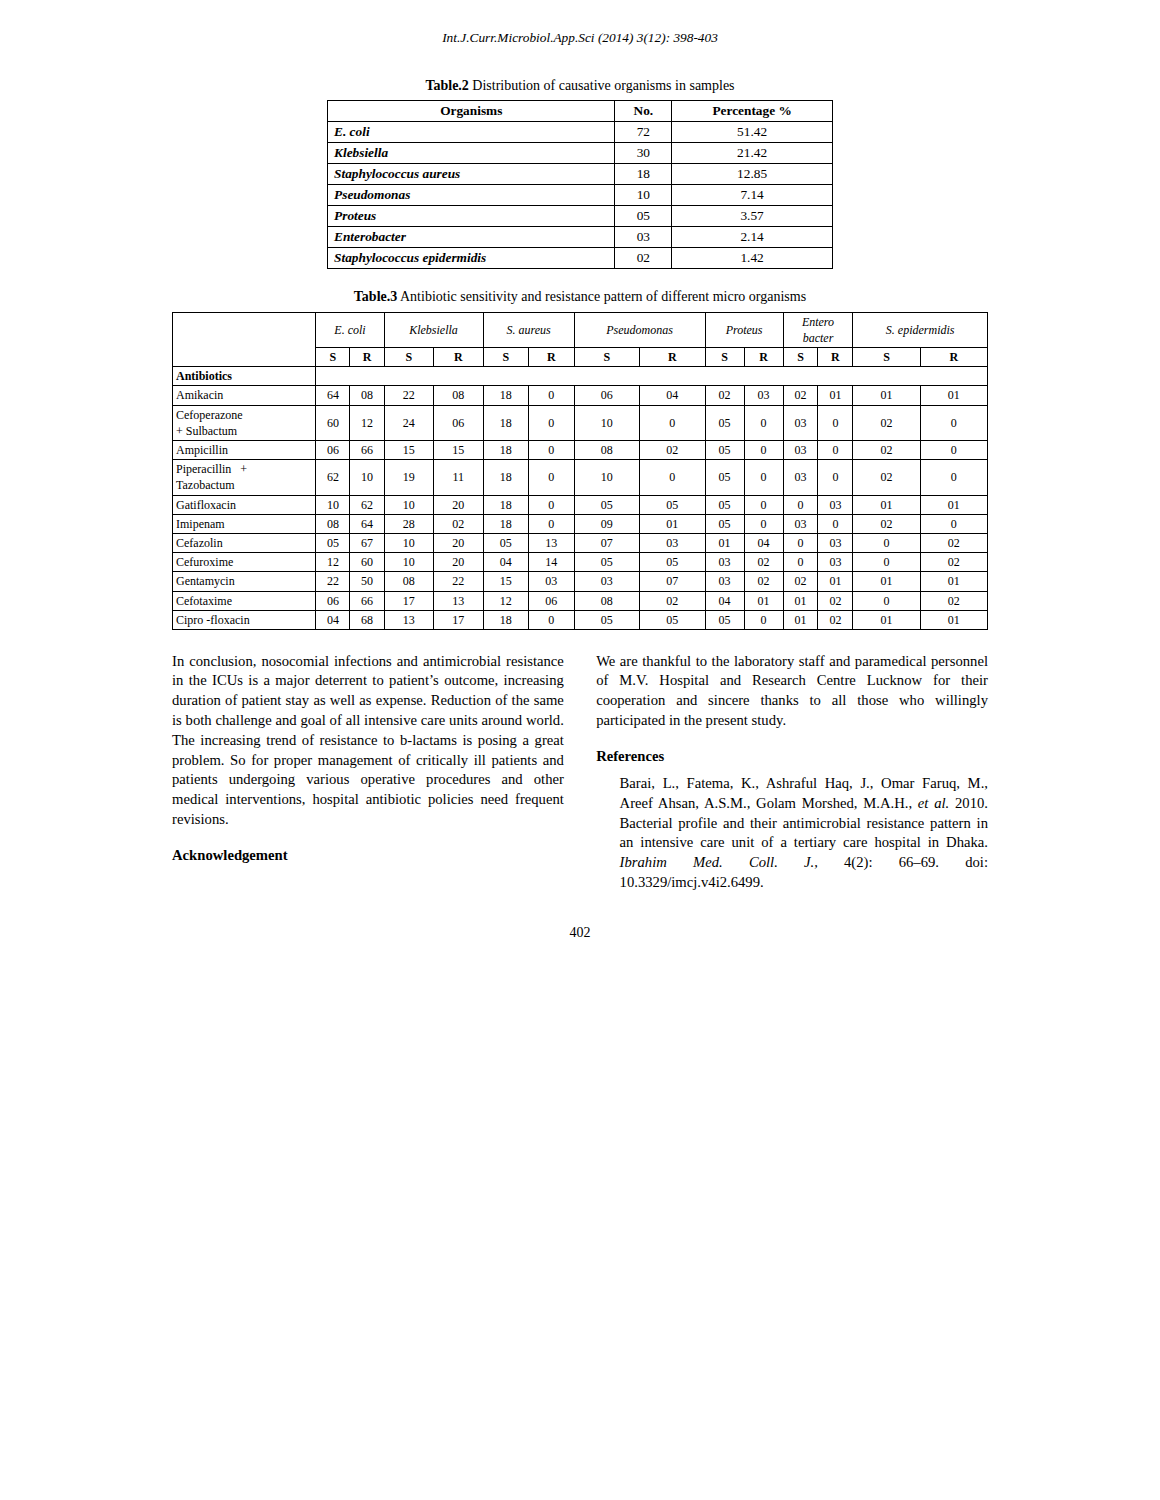Int.J.Curr.Microbiol.App.Sci (2014) 3(12): 398-403
Table.2 Distribution of causative organisms in samples
| Organisms | No. | Percentage % |
| --- | --- | --- |
| E. coli | 72 | 51.42 |
| Klebsiella | 30 | 21.42 |
| Staphylococcus aureus | 18 | 12.85 |
| Pseudomonas | 10 | 7.14 |
| Proteus | 05 | 3.57 |
| Enterobacter | 03 | 2.14 |
| Staphylococcus epidermidis | 02 | 1.42 |
Table.3 Antibiotic sensitivity and resistance pattern of different micro organisms
| | E. coli | Klebsiella | S. aureus | Pseudomonas | Proteus | Entero bacter | S. epidermidis |
| --- | --- | --- | --- | --- | --- | --- | --- |
| S | R | S | R | S | R | S | R | S | R | S | R | S | R |
| Antibiotics | |
| Amikacin | 64 | 08 | 22 | 08 | 18 | 0 | 06 | 04 | 02 | 03 | 02 | 01 | 01 | 01 |
| Cefoperazone + Sulbactum | 60 | 12 | 24 | 06 | 18 | 0 | 10 | 0 | 05 | 0 | 03 | 0 | 02 | 0 |
| Ampicillin | 06 | 66 | 15 | 15 | 18 | 0 | 08 | 02 | 05 | 0 | 03 | 0 | 02 | 0 |
| Piperacillin + Tazobactum | 62 | 10 | 19 | 11 | 18 | 0 | 10 | 0 | 05 | 0 | 03 | 0 | 02 | 0 |
| Gatifloxacin | 10 | 62 | 10 | 20 | 18 | 0 | 05 | 05 | 05 | 0 | 0 | 03 | 01 | 01 |
| Imipenam | 08 | 64 | 28 | 02 | 18 | 0 | 09 | 01 | 05 | 0 | 03 | 0 | 02 | 0 |
| Cefazolin | 05 | 67 | 10 | 20 | 05 | 13 | 07 | 03 | 01 | 04 | 0 | 03 | 0 | 02 |
| Cefuroxime | 12 | 60 | 10 | 20 | 04 | 14 | 05 | 05 | 03 | 02 | 0 | 03 | 0 | 02 |
| Gentamycin | 22 | 50 | 08 | 22 | 15 | 03 | 03 | 07 | 03 | 02 | 02 | 01 | 01 | 01 |
| Cefotaxime | 06 | 66 | 17 | 13 | 12 | 06 | 08 | 02 | 04 | 01 | 01 | 02 | 0 | 02 |
| Cipro -floxacin | 04 | 68 | 13 | 17 | 18 | 0 | 05 | 05 | 05 | 0 | 01 | 02 | 01 | 01 |
In conclusion, nosocomial infections and antimicrobial resistance in the ICUs is a major deterrent to patient’s outcome, increasing duration of patient stay as well as expense. Reduction of the same is both challenge and goal of all intensive care units around world. The increasing trend of resistance to b-lactams is posing a great problem. So for proper management of critically ill patients and patients undergoing various operative procedures and other medical interventions, hospital antibiotic policies need frequent revisions.
Acknowledgement
We are thankful to the laboratory staff and paramedical personnel of M.V. Hospital and Research Centre Lucknow for their cooperation and sincere thanks to all those who willingly participated in the present study.
References
Barai, L., Fatema, K., Ashraful Haq, J., Omar Faruq, M., Areef Ahsan, A.S.M., Golam Morshed, M.A.H., et al. 2010. Bacterial profile and their antimicrobial resistance pattern in an intensive care unit of a tertiary care hospital in Dhaka. Ibrahim Med. Coll. J., 4(2): 66–69. doi: 10.3329/imcj.v4i2.6499.
402